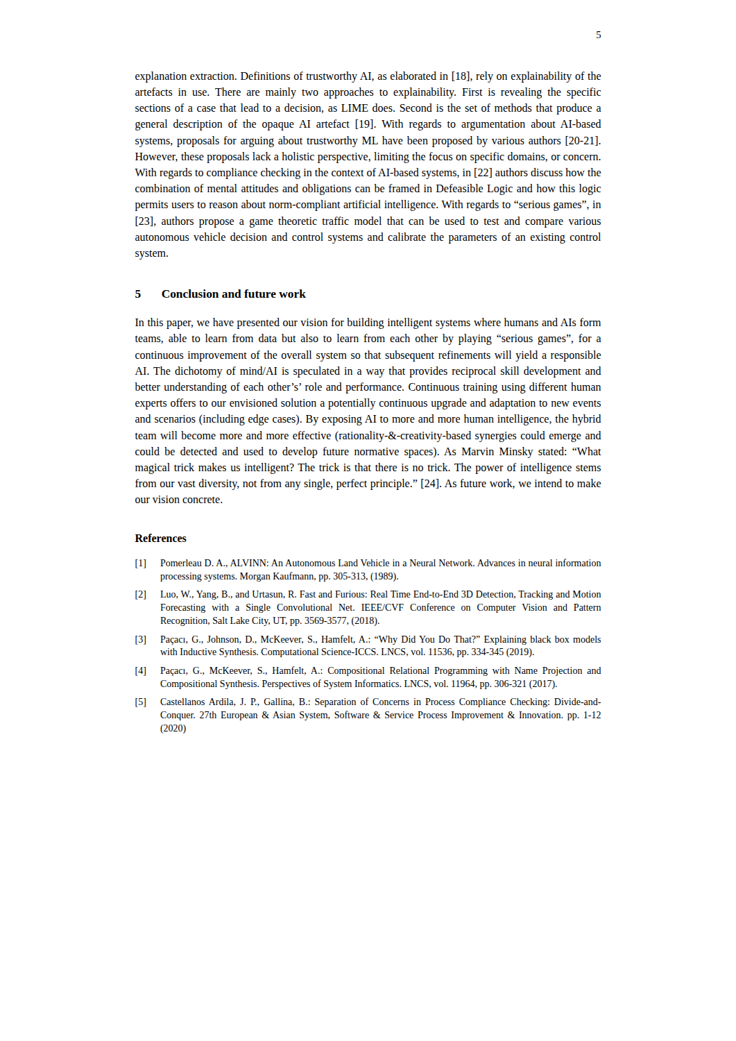5
explanation extraction. Definitions of trustworthy AI, as elaborated in [18], rely on explainability of the artefacts in use. There are mainly two approaches to explainability. First is revealing the specific sections of a case that lead to a decision, as LIME does. Second is the set of methods that produce a general description of the opaque AI artefact [19]. With regards to argumentation about AI-based systems, proposals for arguing about trustworthy ML have been proposed by various authors [20-21]. However, these proposals lack a holistic perspective, limiting the focus on specific domains, or concern. With regards to compliance checking in the context of AI-based systems, in [22] authors discuss how the combination of mental attitudes and obligations can be framed in Defeasible Logic and how this logic permits users to reason about norm-compliant artificial intelligence. With regards to “serious games”, in [23], authors propose a game theoretic traffic model that can be used to test and compare various autonomous vehicle decision and control systems and calibrate the parameters of an existing control system.
5 Conclusion and future work
In this paper, we have presented our vision for building intelligent systems where humans and AIs form teams, able to learn from data but also to learn from each other by playing “serious games”, for a continuous improvement of the overall system so that subsequent refinements will yield a responsible AI. The dichotomy of mind/AI is speculated in a way that provides reciprocal skill development and better understanding of each other’s’ role and performance. Continuous training using different human experts offers to our envisioned solution a potentially continuous upgrade and adaptation to new events and scenarios (including edge cases). By exposing AI to more and more human intelligence, the hybrid team will become more and more effective (rationality-&-creativity-based synergies could emerge and could be detected and used to develop future normative spaces). As Marvin Minsky stated: “What magical trick makes us intelligent? The trick is that there is no trick. The power of intelligence stems from our vast diversity, not from any single, perfect principle.” [24]. As future work, we intend to make our vision concrete.
References
[1] Pomerleau D. A., ALVINN: An Autonomous Land Vehicle in a Neural Network. Advances in neural information processing systems. Morgan Kaufmann, pp. 305-313, (1989).
[2] Luo, W., Yang, B., and Urtasun, R. Fast and Furious: Real Time End-to-End 3D Detection, Tracking and Motion Forecasting with a Single Convolutional Net. IEEE/CVF Conference on Computer Vision and Pattern Recognition, Salt Lake City, UT, pp. 3569-3577, (2018).
[3] Paçacı, G., Johnson, D., McKeever, S., Hamfelt, A.: “Why Did You Do That?” Explaining black box models with Inductive Synthesis. Computational Science-ICCS. LNCS, vol. 11536, pp. 334-345 (2019).
[4] Paçacı, G., McKeever, S., Hamfelt, A.: Compositional Relational Programming with Name Projection and Compositional Synthesis. Perspectives of System Informatics. LNCS, vol. 11964, pp. 306-321 (2017).
[5] Castellanos Ardila, J. P., Gallina, B.: Separation of Concerns in Process Compliance Checking: Divide-and-Conquer. 27th European & Asian System, Software & Service Process Improvement & Innovation. pp. 1-12 (2020)